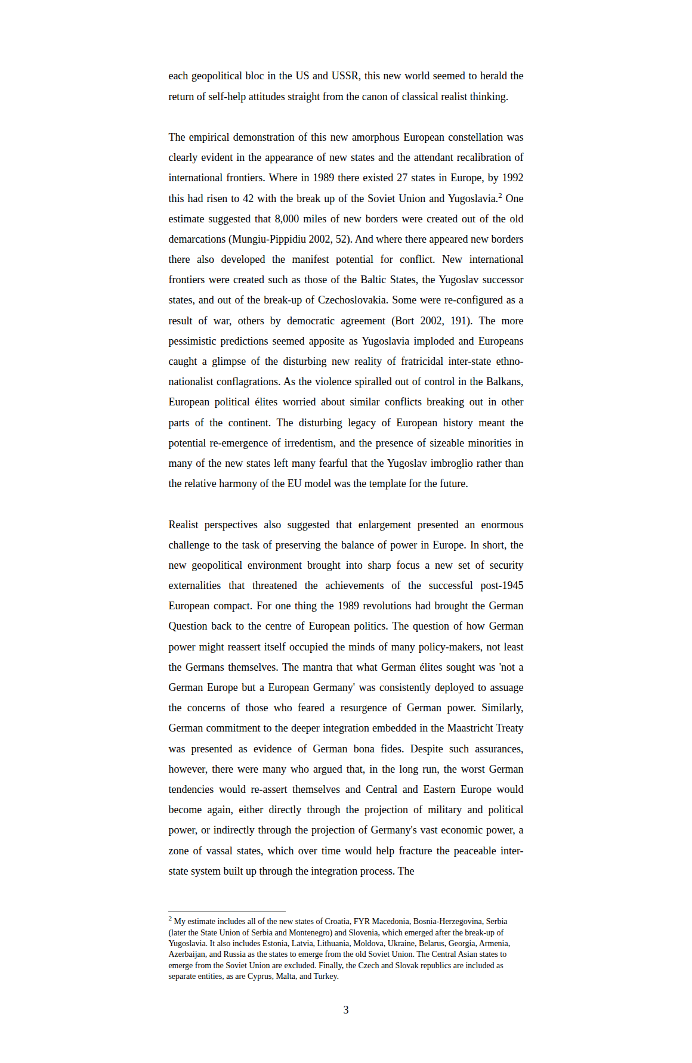each geopolitical bloc in the US and USSR, this new world seemed to herald the return of self-help attitudes straight from the canon of classical realist thinking.
The empirical demonstration of this new amorphous European constellation was clearly evident in the appearance of new states and the attendant recalibration of international frontiers. Where in 1989 there existed 27 states in Europe, by 1992 this had risen to 42 with the break up of the Soviet Union and Yugoslavia.2 One estimate suggested that 8,000 miles of new borders were created out of the old demarcations (Mungiu-Pippidiu 2002, 52). And where there appeared new borders there also developed the manifest potential for conflict. New international frontiers were created such as those of the Baltic States, the Yugoslav successor states, and out of the break-up of Czechoslovakia. Some were re-configured as a result of war, others by democratic agreement (Bort 2002, 191). The more pessimistic predictions seemed apposite as Yugoslavia imploded and Europeans caught a glimpse of the disturbing new reality of fratricidal inter-state ethno-nationalist conflagrations. As the violence spiralled out of control in the Balkans, European political élites worried about similar conflicts breaking out in other parts of the continent. The disturbing legacy of European history meant the potential re-emergence of irredentism, and the presence of sizeable minorities in many of the new states left many fearful that the Yugoslav imbroglio rather than the relative harmony of the EU model was the template for the future.
Realist perspectives also suggested that enlargement presented an enormous challenge to the task of preserving the balance of power in Europe. In short, the new geopolitical environment brought into sharp focus a new set of security externalities that threatened the achievements of the successful post-1945 European compact. For one thing the 1989 revolutions had brought the German Question back to the centre of European politics. The question of how German power might reassert itself occupied the minds of many policy-makers, not least the Germans themselves. The mantra that what German élites sought was 'not a German Europe but a European Germany' was consistently deployed to assuage the concerns of those who feared a resurgence of German power. Similarly, German commitment to the deeper integration embedded in the Maastricht Treaty was presented as evidence of German bona fides. Despite such assurances, however, there were many who argued that, in the long run, the worst German tendencies would re-assert themselves and Central and Eastern Europe would become again, either directly through the projection of military and political power, or indirectly through the projection of Germany's vast economic power, a zone of vassal states, which over time would help fracture the peaceable inter-state system built up through the integration process. The
2 My estimate includes all of the new states of Croatia, FYR Macedonia, Bosnia-Herzegovina, Serbia (later the State Union of Serbia and Montenegro) and Slovenia, which emerged after the break-up of Yugoslavia. It also includes Estonia, Latvia, Lithuania, Moldova, Ukraine, Belarus, Georgia, Armenia, Azerbaijan, and Russia as the states to emerge from the old Soviet Union. The Central Asian states to emerge from the Soviet Union are excluded. Finally, the Czech and Slovak republics are included as separate entities, as are Cyprus, Malta, and Turkey.
3